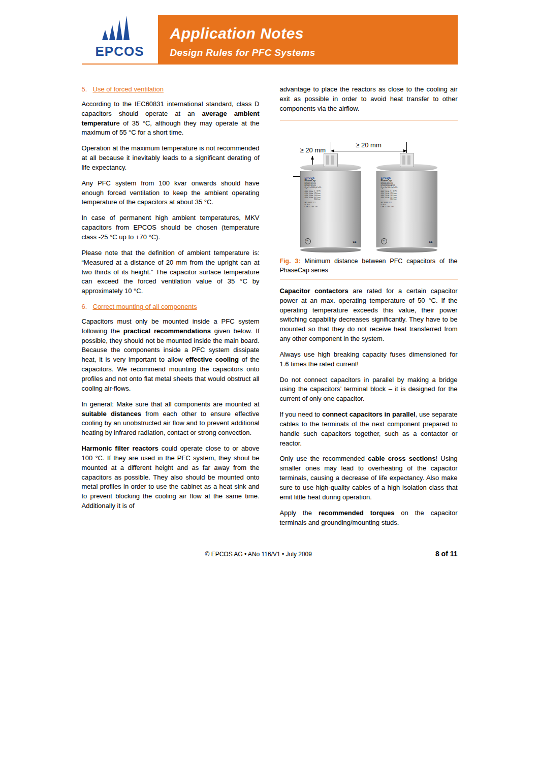EPCOS
Application Notes
Design Rules for PFC Systems
5. Use of forced ventilation
According to the IEC60831 international standard, class D capacitors should operate at an average ambient temperature of 35 °C, although they may operate at the maximum of 55 °C for a short time.
Operation at the maximum temperature is not recommended at all because it inevitably leads to a significant derating of life expectancy.
Any PFC system from 100 kvar onwards should have enough forced ventilation to keep the ambient operating temperature of the capacitors at about 35 °C.
In case of permanent high ambient temperatures, MKV capacitors from EPCOS should be chosen (temperature class -25 °C up to +70 °C).
Please note that the definition of ambient temperature is: “Measured at a distance of 20 mm from the upright can at two thirds of its height.” The capacitor surface temperature can exceed the forced ventilation value of 35 °C by approximately 10 °C.
6. Correct mounting of all components
Capacitors must only be mounted inside a PFC system following the practical recommendations given below. If possible, they should not be mounted inside the main board. Because the components inside a PFC system dissipate heat, it is very important to allow effective cooling of the capacitors. We recommend mounting the capacitors onto profiles and not onto flat metal sheets that would obstruct all cooling air-flows.
In general: Make sure that all components are mounted at suitable distances from each other to ensure effective cooling by an unobstructed air flow and to prevent additional heating by infrared radiation, contact or strong convection.
Harmonic filter reactors could operate close to or above 100 °C. If they are used in the PFC system, they shoul be mounted at a different height and as far away from the capacitors as possible. They also should be mounted onto metal profiles in order to use the cabinet as a heat sink and to prevent blocking the cooling air flow at the same time. Additionally it is of
advantage to place the reactors as close to the cooling air exit as possible in order to avoid heat transfer to other components via the airflow.
≥ 20 mm
≥ 20 mm
EPCOS
PhaseCap
B25667-B2-L10
B25667-B2-L10
CN = 3 x 158.8 µF ±5%
| 400V | 50 Hz | C N 50 Hz |
| 415V | 50 Hz | 25.0 kvar |
| 440V | 50 Hz | 26.9 kvar |
| 480V | 60 Hz | 30.2 kvar |
| | | 36.0 kvar |
IEC 60831-1/-2
UL 810
CSA 22.2 No. 190
UL
CE
EPCOS
PhaseCap
B25640-B20-L10
E7002/B2400/A/V/2
CN = 3 x 164.4 µF ±5%
| 400V | 50 Hz | C N 50 Hz |
| 415V | 50 Hz | 25.0 kvar |
| 440V | 50 Hz | 26.9 kvar |
| 480V | 60 Hz | 30.2 kvar |
| | | 36.0 kvar |
IEC 60831-1/-2
UL 810
CSA 22.2 No. 190
UL
CE
Fig. 3: Minimum distance between PFC capacitors of the PhaseCap series
Capacitor contactors are rated for a certain capacitor power at an max. operating temperature of 50 °C. If the operating temperature exceeds this value, their power switching capability decreases significantly. They have to be mounted so that they do not receive heat transferred from any other component in the system.
Always use high breaking capacity fuses dimensioned for 1.6 times the rated current!
Do not connect capacitors in parallel by making a bridge using the capacitors’ terminal block – it is designed for the current of only one capacitor.
If you need to connect capacitors in parallel, use separate cables to the terminals of the next component prepared to handle such capacitors together, such as a contactor or reactor.
Only use the recommended cable cross sections! Using smaller ones may lead to overheating of the capacitor terminals, causing a decrease of life expectancy. Also make sure to use high-quality cables of a high isolation class that emit little heat during operation.
Apply the recommended torques on the capacitor terminals and grounding/mounting studs.
© EPCOS AG • ANo 116/V1 • July 2009
8 of 11